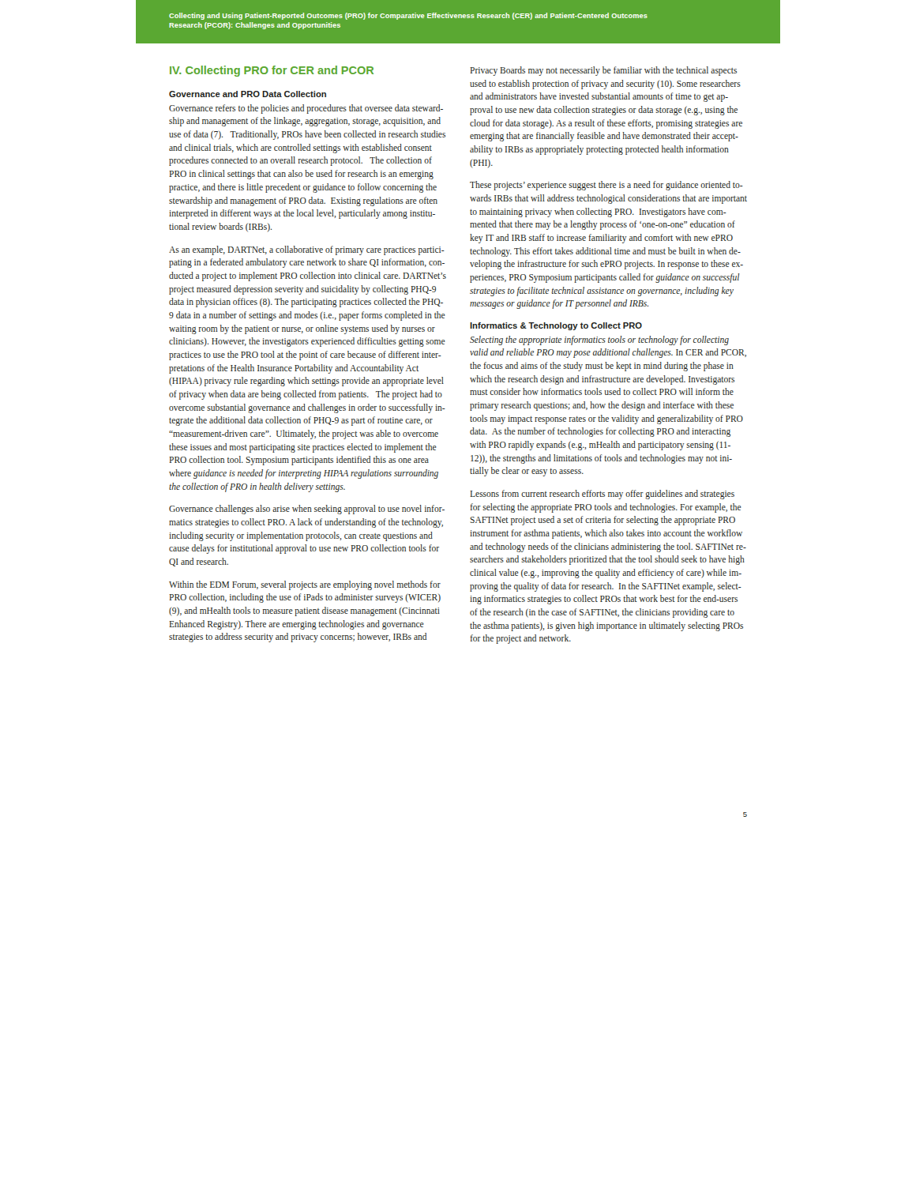Collecting and Using Patient-Reported Outcomes (PRO) for Comparative Effectiveness Research (CER) and Patient-Centered Outcomes
Research (PCOR): Challenges and Opportunities
IV. Collecting PRO for CER and PCOR
Governance and PRO Data Collection
Governance refers to the policies and procedures that oversee data stewardship and management of the linkage, aggregation, storage, acquisition, and use of data (7). Traditionally, PROs have been collected in research studies and clinical trials, which are controlled settings with established consent procedures connected to an overall research protocol. The collection of PRO in clinical settings that can also be used for research is an emerging practice, and there is little precedent or guidance to follow concerning the stewardship and management of PRO data. Existing regulations are often interpreted in different ways at the local level, particularly among institutional review boards (IRBs).
As an example, DARTNet, a collaborative of primary care practices participating in a federated ambulatory care network to share QI information, conducted a project to implement PRO collection into clinical care. DARTNet’s project measured depression severity and suicidality by collecting PHQ-9 data in physician offices (8). The participating practices collected the PHQ-9 data in a number of settings and modes (i.e., paper forms completed in the waiting room by the patient or nurse, or online systems used by nurses or clinicians). However, the investigators experienced difficulties getting some practices to use the PRO tool at the point of care because of different interpretations of the Health Insurance Portability and Accountability Act (HIPAA) privacy rule regarding which settings provide an appropriate level of privacy when data are being collected from patients. The project had to overcome substantial governance and challenges in order to successfully integrate the additional data collection of PHQ-9 as part of routine care, or “measurement-driven care”. Ultimately, the project was able to overcome these issues and most participating site practices elected to implement the PRO collection tool. Symposium participants identified this as one area where guidance is needed for interpreting HIPAA regulations surrounding the collection of PRO in health delivery settings.
Governance challenges also arise when seeking approval to use novel informatics strategies to collect PRO. A lack of understanding of the technology, including security or implementation protocols, can create questions and cause delays for institutional approval to use new PRO collection tools for QI and research.
Within the EDM Forum, several projects are employing novel methods for PRO collection, including the use of iPads to administer surveys (WICER) (9), and mHealth tools to measure patient disease management (Cincinnati Enhanced Registry). There are emerging technologies and governance strategies to address security and privacy concerns; however, IRBs and Privacy Boards may not necessarily be familiar with the technical aspects used to establish protection of privacy and security (10). Some researchers and administrators have invested substantial amounts of time to get approval to use new data collection strategies or data storage (e.g., using the cloud for data storage). As a result of these efforts, promising strategies are emerging that are financially feasible and have demonstrated their acceptability to IRBs as appropriately protecting protected health information (PHI).
These projects’ experience suggest there is a need for guidance oriented towards IRBs that will address technological considerations that are important to maintaining privacy when collecting PRO. Investigators have commented that there may be a lengthy process of ‘one-on-one” education of key IT and IRB staff to increase familiarity and comfort with new ePRO technology. This effort takes additional time and must be built in when developing the infrastructure for such ePRO projects. In response to these experiences, PRO Symposium participants called for guidance on successful strategies to facilitate technical assistance on governance, including key messages or guidance for IT personnel and IRBs.
Informatics & Technology to Collect PRO
Selecting the appropriate informatics tools or technology for collecting valid and reliable PRO may pose additional challenges. In CER and PCOR, the focus and aims of the study must be kept in mind during the phase in which the research design and infrastructure are developed. Investigators must consider how informatics tools used to collect PRO will inform the primary research questions; and, how the design and interface with these tools may impact response rates or the validity and generalizability of PRO data. As the number of technologies for collecting PRO and interacting with PRO rapidly expands (e.g., mHealth and participatory sensing (11-12)), the strengths and limitations of tools and technologies may not initially be clear or easy to assess.
Lessons from current research efforts may offer guidelines and strategies for selecting the appropriate PRO tools and technologies. For example, the SAFTINet project used a set of criteria for selecting the appropriate PRO instrument for asthma patients, which also takes into account the workflow and technology needs of the clinicians administering the tool. SAFTINet researchers and stakeholders prioritized that the tool should seek to have high clinical value (e.g., improving the quality and efficiency of care) while improving the quality of data for research. In the SAFTINet example, selecting informatics strategies to collect PROs that work best for the end-users of the research (in the case of SAFTINet, the clinicians providing care to the asthma patients), is given high importance in ultimately selecting PROs for the project and network.
5